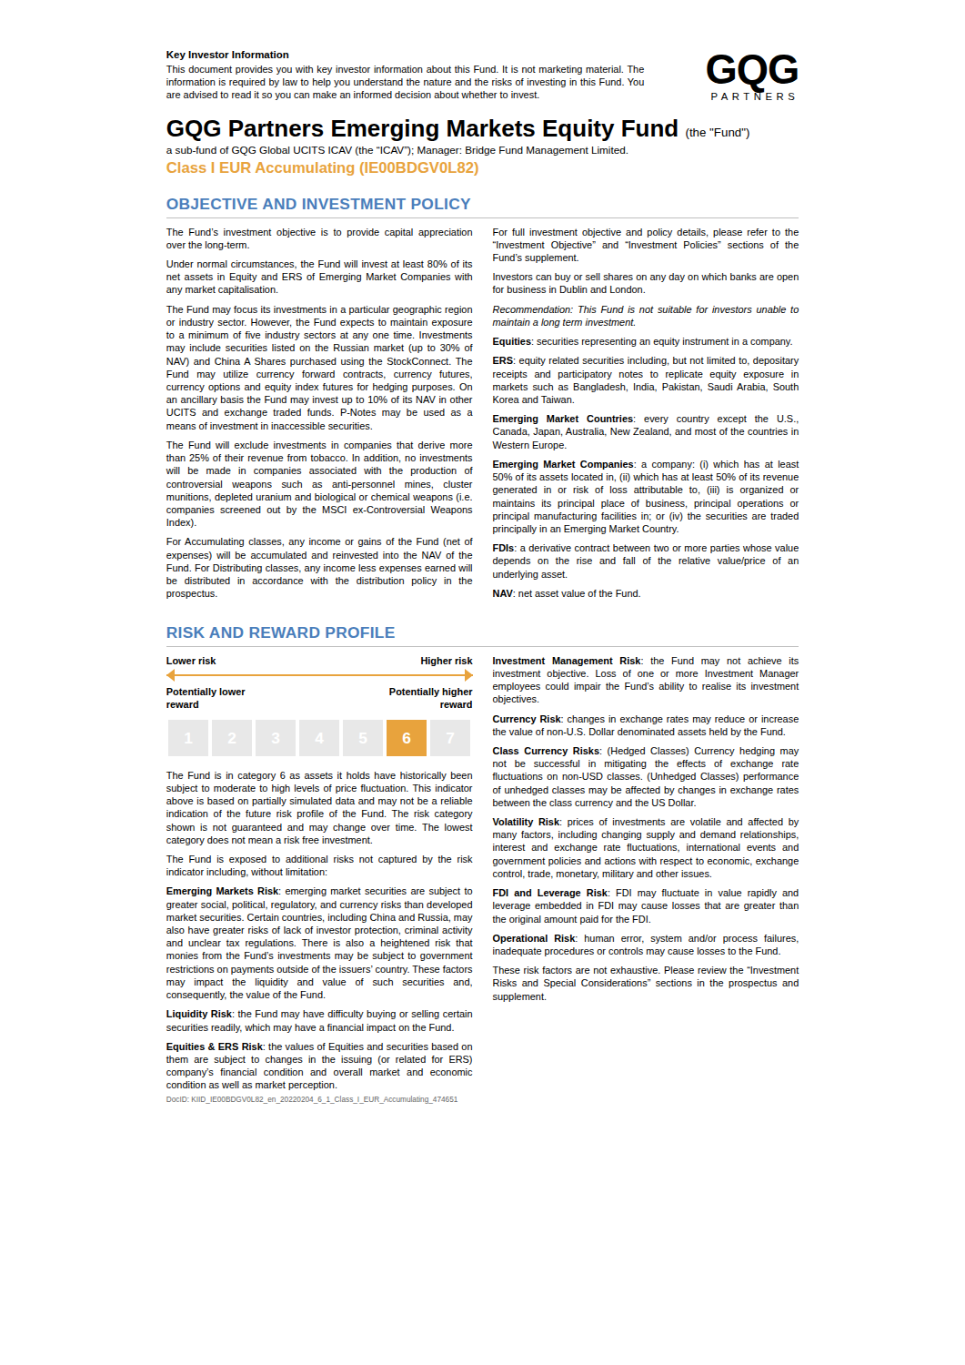Key Investor Information
This document provides you with key investor information about this Fund. It is not marketing material. The information is required by law to help you understand the nature and the risks of investing in this Fund. You are advised to read it so you can make an informed decision about whether to invest.
GQG
PARTNERS
GQG Partners Emerging Markets Equity Fund (the "Fund")
a sub-fund of GQG Global UCITS ICAV (the “ICAV”); Manager: Bridge Fund Management Limited.
Class I EUR Accumulating (IE00BDGV0L82)
OBJECTIVE AND INVESTMENT POLICY
The Fund’s investment objective is to provide capital appreciation over the long-term.
Under normal circumstances, the Fund will invest at least 80% of its net assets in Equity and ERS of Emerging Market Companies with any market capitalisation.
The Fund may focus its investments in a particular geographic region or industry sector. However, the Fund expects to maintain exposure to a minimum of five industry sectors at any one time. Investments may include securities listed on the Russian market (up to 30% of NAV) and China A Shares purchased using the StockConnect. The Fund may utilize currency forward contracts, currency futures, currency options and equity index futures for hedging purposes. On an ancillary basis the Fund may invest up to 10% of its NAV in other UCITS and exchange traded funds. P-Notes may be used as a means of investment in inaccessible securities.
The Fund will exclude investments in companies that derive more than 25% of their revenue from tobacco. In addition, no investments will be made in companies associated with the production of controversial weapons such as anti-personnel mines, cluster munitions, depleted uranium and biological or chemical weapons (i.e. companies screened out by the MSCI ex-Controversial Weapons Index).
For Accumulating classes, any income or gains of the Fund (net of expenses) will be accumulated and reinvested into the NAV of the Fund. For Distributing classes, any income less expenses earned will be distributed in accordance with the distribution policy in the prospectus.
For full investment objective and policy details, please refer to the “Investment Objective” and “Investment Policies” sections of the Fund’s supplement.
Investors can buy or sell shares on any day on which banks are open for business in Dublin and London.
Recommendation: This Fund is not suitable for investors unable to maintain a long term investment.
Equities: securities representing an equity instrument in a company.
ERS: equity related securities including, but not limited to, depositary receipts and participatory notes to replicate equity exposure in markets such as Bangladesh, India, Pakistan, Saudi Arabia, South Korea and Taiwan.
Emerging Market Countries: every country except the U.S., Canada, Japan, Australia, New Zealand, and most of the countries in Western Europe.
Emerging Market Companies: a company: (i) which has at least 50% of its assets located in, (ii) which has at least 50% of its revenue generated in or risk of loss attributable to, (iii) is organized or maintains its principal place of business, principal operations or principal manufacturing facilities in; or (iv) the securities are traded principally in an Emerging Market Country.
FDIs: a derivative contract between two or more parties whose value depends on the rise and fall of the relative value/price of an underlying asset.
NAV: net asset value of the Fund.
RISK AND REWARD PROFILE
Lower risk
Higher risk
Potentially lower
reward
Potentially higher
reward
1
2
3
4
5
6
7
The Fund is in category 6 as assets it holds have historically been subject to moderate to high levels of price fluctuation. This indicator above is based on partially simulated data and may not be a reliable indication of the future risk profile of the Fund. The risk category shown is not guaranteed and may change over time. The lowest category does not mean a risk free investment.
The Fund is exposed to additional risks not captured by the risk indicator including, without limitation:
Emerging Markets Risk: emerging market securities are subject to greater social, political, regulatory, and currency risks than developed market securities. Certain countries, including China and Russia, may also have greater risks of lack of investor protection, criminal activity and unclear tax regulations. There is also a heightened risk that monies from the Fund’s investments may be subject to government restrictions on payments outside of the issuers’ country. These factors may impact the liquidity and value of such securities and, consequently, the value of the Fund.
Liquidity Risk: the Fund may have difficulty buying or selling certain securities readily, which may have a financial impact on the Fund.
Equities & ERS Risk: the values of Equities and securities based on them are subject to changes in the issuing (or related for ERS) company’s financial condition and overall market and economic condition as well as market perception.
Investment Management Risk: the Fund may not achieve its investment objective. Loss of one or more Investment Manager employees could impair the Fund’s ability to realise its investment objectives.
Currency Risk: changes in exchange rates may reduce or increase the value of non-U.S. Dollar denominated assets held by the Fund.
Class Currency Risks: (Hedged Classes) Currency hedging may not be successful in mitigating the effects of exchange rate fluctuations on non-USD classes. (Unhedged Classes) performance of unhedged classes may be affected by changes in exchange rates between the class currency and the US Dollar.
Volatility Risk: prices of investments are volatile and affected by many factors, including changing supply and demand relationships, interest and exchange rate fluctuations, international events and government policies and actions with respect to economic, exchange control, trade, monetary, military and other issues.
FDI and Leverage Risk: FDI may fluctuate in value rapidly and leverage embedded in FDI may cause losses that are greater than the original amount paid for the FDI.
Operational Risk: human error, system and/or process failures, inadequate procedures or controls may cause losses to the Fund.
These risk factors are not exhaustive. Please review the “Investment Risks and Special Considerations” sections in the prospectus and supplement.
DocID: KIID_IE00BDGV0L82_en_20220204_6_1_Class_I_EUR_Accumulating_474651